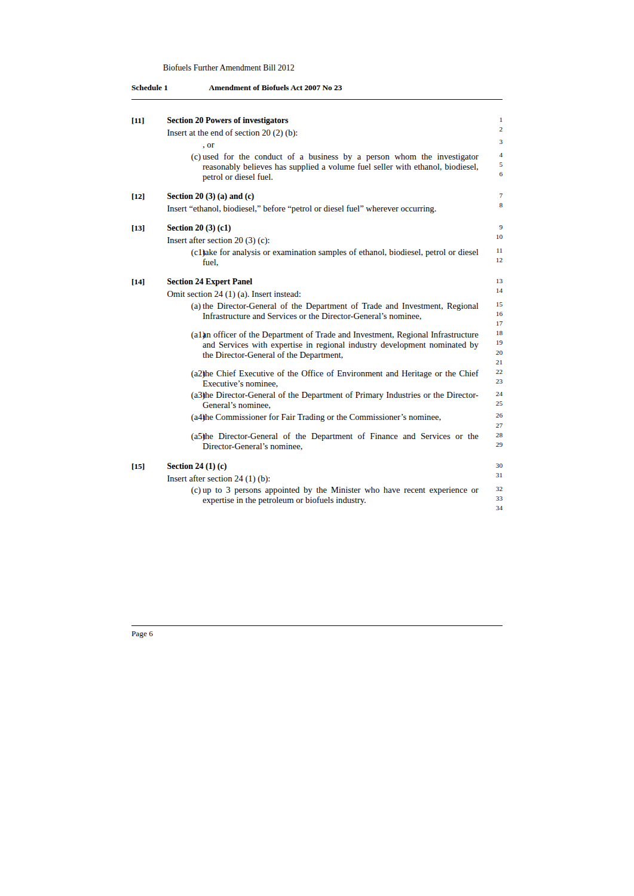Biofuels Further Amendment Bill 2012
Schedule 1
Amendment of Biofuels Act 2007 No 23
| [11] | Section 20 Powers of investigators | 1 |
| | Insert at the end of section 20 (2) (b): | 2 |
| | , or | 3 |
| | (c) used for the conduct of a business by a person whom the investigator reasonably believes has supplied a volume fuel seller with ethanol, biodiesel, petrol or diesel fuel. | 4 5 6 |
| [12] | Section 20 (3) (a) and (c) | 7 |
| | Insert “ethanol, biodiesel,” before “petrol or diesel fuel” wherever occurring. | 8 |
| [13] | Section 20 (3) (c1) | 9 |
| | Insert after section 20 (3) (c): | 10 |
| | (c1) take for analysis or examination samples of ethanol, biodiesel, petrol or diesel fuel, | 11 12 |
| [14] | Section 24 Expert Panel | 13 |
| | Omit section 24 (1) (a). Insert instead: | 14 |
| | (a) the Director-General of the Department of Trade and Investment, Regional Infrastructure and Services or the Director-General’s nominee, | 15 16 17 |
| | (a1) an officer of the Department of Trade and Investment, Regional Infrastructure and Services with expertise in regional industry development nominated by the Director-General of the Department, | 18 19 20 21 |
| | (a2) the Chief Executive of the Office of Environment and Heritage or the Chief Executive’s nominee, | 22 23 |
| | (a3) the Director-General of the Department of Primary Industries or the Director-General’s nominee, | 24 25 |
| | (a4) the Commissioner for Fair Trading or the Commissioner’s nominee, | 26 27 |
| | (a5) the Director-General of the Department of Finance and Services or the Director-General’s nominee, | 28 29 |
| [15] | Section 24 (1) (c) | 30 |
| | Insert after section 24 (1) (b): | 31 |
| | (c) up to 3 persons appointed by the Minister who have recent experience or expertise in the petroleum or biofuels industry. | 32 33 34 |
Page 6